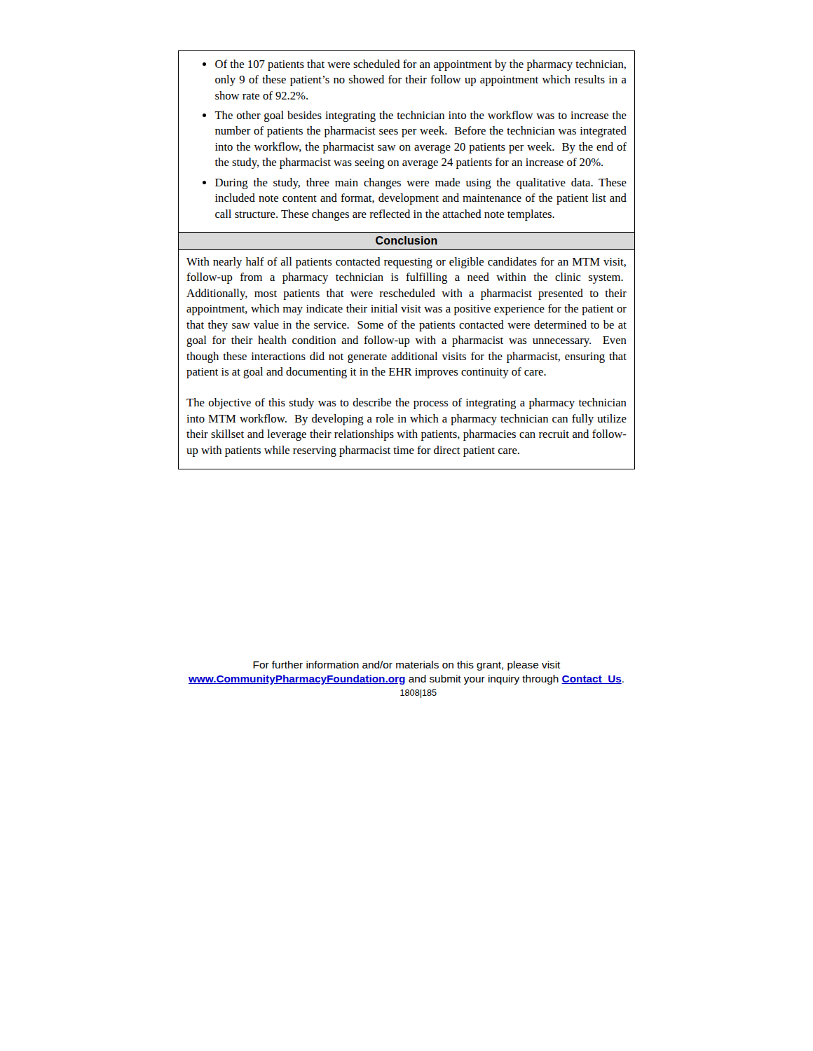Of the 107 patients that were scheduled for an appointment by the pharmacy technician, only 9 of these patient’s no showed for their follow up appointment which results in a show rate of 92.2%.
The other goal besides integrating the technician into the workflow was to increase the number of patients the pharmacist sees per week. Before the technician was integrated into the workflow, the pharmacist saw on average 20 patients per week. By the end of the study, the pharmacist was seeing on average 24 patients for an increase of 20%.
During the study, three main changes were made using the qualitative data. These included note content and format, development and maintenance of the patient list and call structure. These changes are reflected in the attached note templates.
Conclusion
With nearly half of all patients contacted requesting or eligible candidates for an MTM visit, follow-up from a pharmacy technician is fulfilling a need within the clinic system. Additionally, most patients that were rescheduled with a pharmacist presented to their appointment, which may indicate their initial visit was a positive experience for the patient or that they saw value in the service. Some of the patients contacted were determined to be at goal for their health condition and follow-up with a pharmacist was unnecessary. Even though these interactions did not generate additional visits for the pharmacist, ensuring that patient is at goal and documenting it in the EHR improves continuity of care.
The objective of this study was to describe the process of integrating a pharmacy technician into MTM workflow. By developing a role in which a pharmacy technician can fully utilize their skillset and leverage their relationships with patients, pharmacies can recruit and follow-up with patients while reserving pharmacist time for direct patient care.
For further information and/or materials on this grant, please visit
www.CommunityPharmacyFoundation.org and submit your inquiry through Contact Us. 1808|185